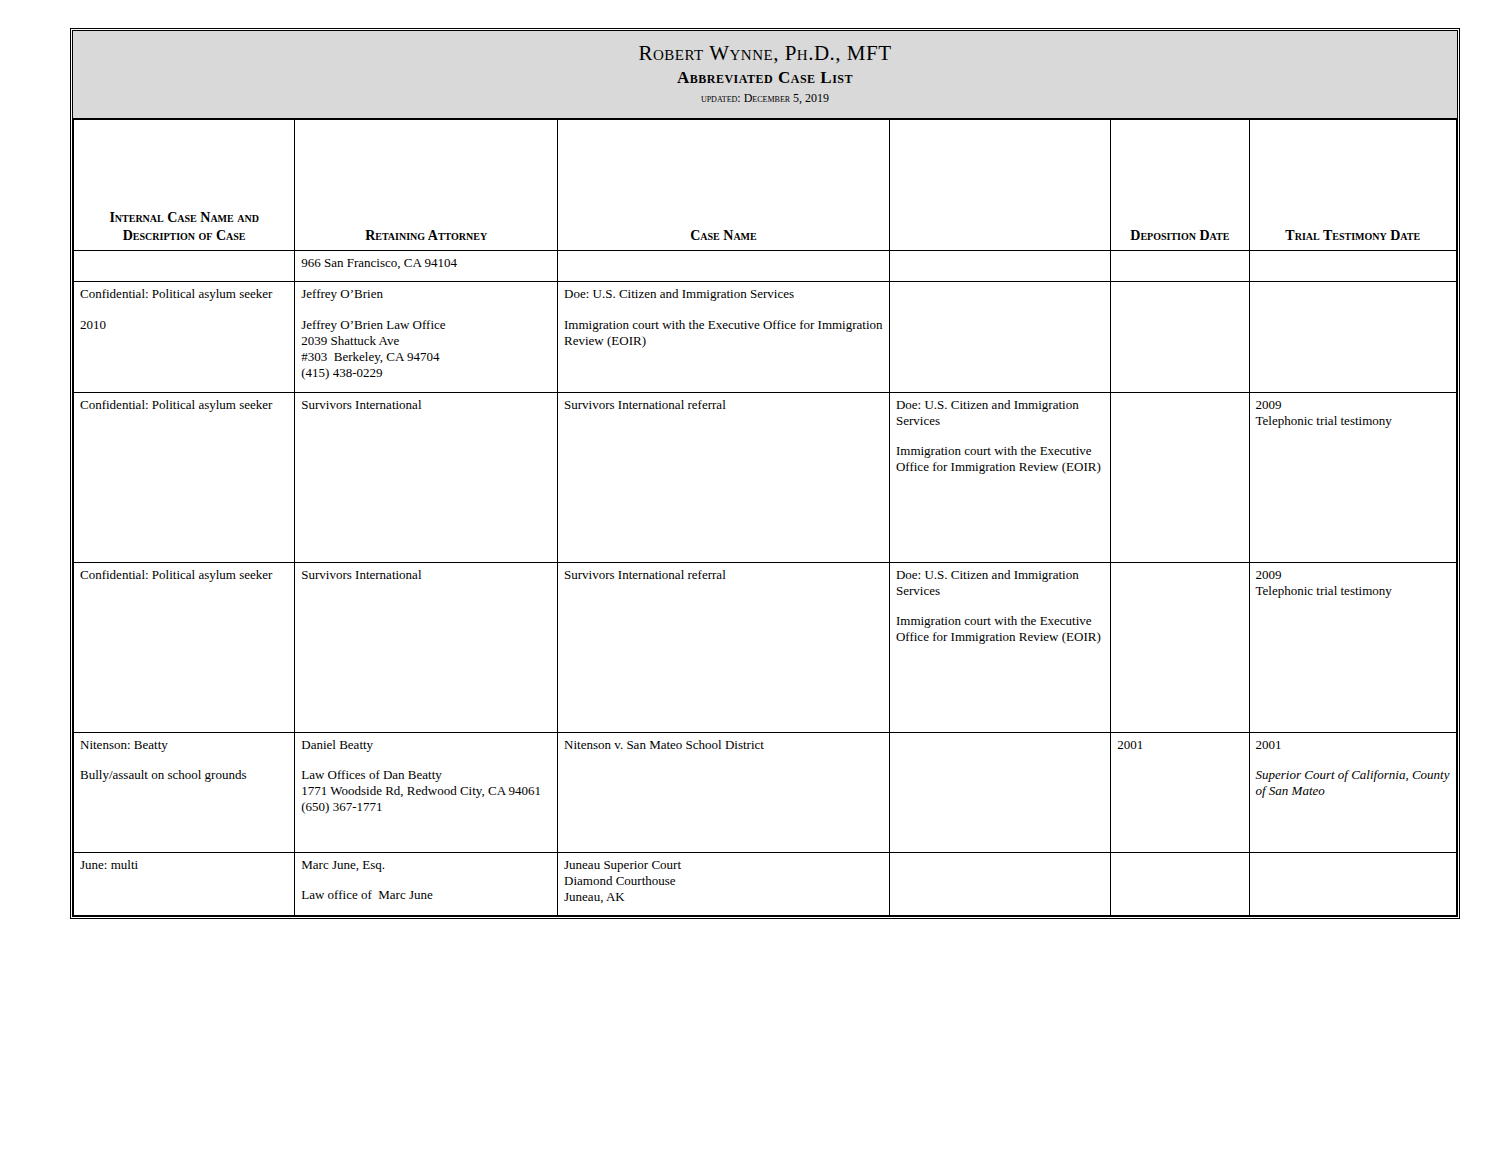Robert Wynne, Ph.D., MFT
Abbreviated Case List
updated: December 5, 2019
| Internal Case Name and Description of Case | Retaining Attorney | Case Name | | Deposition Date | Trial Testimony Date |
| --- | --- | --- | --- | --- | --- |
| | 966 San Francisco, CA 94104 | | | | |
| Confidential: Political asylum seeker 2010 | Jeffrey O’Brien Jeffrey O’Brien Law Office 2039 Shattuck Ave #303 Berkeley, CA 94704 (415) 438-0229 | Doe: U.S. Citizen and Immigration Services Immigration court with the Executive Office for Immigration Review (EOIR) | | | |
| Confidential: Political asylum seeker | Survivors International | Survivors International referral | Doe: U.S. Citizen and Immigration Services Immigration court with the Executive Office for Immigration Review (EOIR) | | 2009 Telephonic trial testimony |
| Confidential: Political asylum seeker | Survivors International | Survivors International referral | Doe: U.S. Citizen and Immigration Services Immigration court with the Executive Office for Immigration Review (EOIR) | | 2009 Telephonic trial testimony |
| Nitenson: Beatty Bully/assault on school grounds | Daniel Beatty Law Offices of Dan Beatty 1771 Woodside Rd, Redwood City, CA 94061 (650) 367-1771 | Nitenson v. San Mateo School District | | 2001 | 2001 Superior Court of California, County of San Mateo |
| June: multi | Marc June, Esq. Law office of Marc June | Juneau Superior Court Diamond Courthouse Juneau, AK | | | |